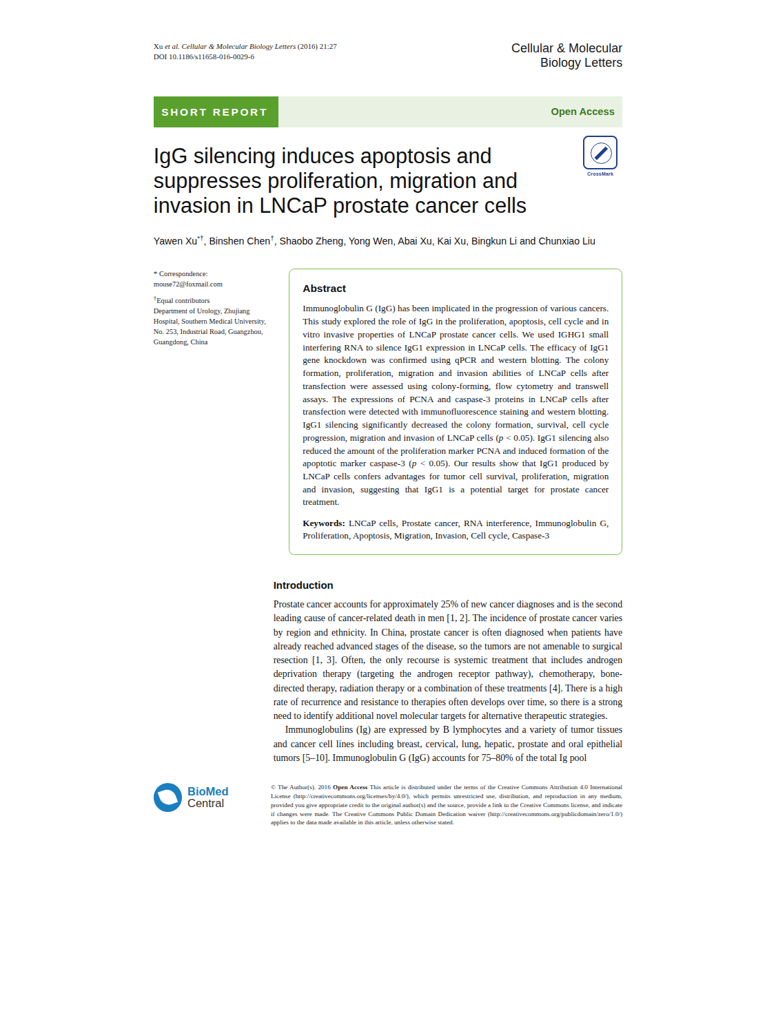Xu et al. Cellular & Molecular Biology Letters (2016) 21:27
DOI 10.1186/s11658-016-0029-6
Cellular & Molecular
Biology Letters
SHORT REPORT
Open Access
CrossMark
IgG silencing induces apoptosis and suppresses proliferation, migration and invasion in LNCaP prostate cancer cells
Yawen Xu*†, Binshen Chen†, Shaobo Zheng, Yong Wen, Abai Xu, Kai Xu, Bingkun Li and Chunxiao Liu
* Correspondence:
mouse72@foxmail.com
†Equal contributors
Department of Urology, Zhujiang Hospital, Southern Medical University, No. 253, Industrial Road, Guangzhou, Guangdong, China
Abstract
Immunoglobulin G (IgG) has been implicated in the progression of various cancers. This study explored the role of IgG in the proliferation, apoptosis, cell cycle and in vitro invasive properties of LNCaP prostate cancer cells. We used IGHG1 small interfering RNA to silence IgG1 expression in LNCaP cells. The efficacy of IgG1 gene knockdown was confirmed using qPCR and western blotting. The colony formation, proliferation, migration and invasion abilities of LNCaP cells after transfection were assessed using colony-forming, flow cytometry and transwell assays. The expressions of PCNA and caspase-3 proteins in LNCaP cells after transfection were detected with immunofluorescence staining and western blotting. IgG1 silencing significantly decreased the colony formation, survival, cell cycle progression, migration and invasion of LNCaP cells (p < 0.05). IgG1 silencing also reduced the amount of the proliferation marker PCNA and induced formation of the apoptotic marker caspase-3 (p < 0.05). Our results show that IgG1 produced by LNCaP cells confers advantages for tumor cell survival, proliferation, migration and invasion, suggesting that IgG1 is a potential target for prostate cancer treatment.
Keywords: LNCaP cells, Prostate cancer, RNA interference, Immunoglobulin G, Proliferation, Apoptosis, Migration, Invasion, Cell cycle, Caspase-3
Introduction
Prostate cancer accounts for approximately 25% of new cancer diagnoses and is the second leading cause of cancer-related death in men [1, 2]. The incidence of prostate cancer varies by region and ethnicity. In China, prostate cancer is often diagnosed when patients have already reached advanced stages of the disease, so the tumors are not amenable to surgical resection [1, 3]. Often, the only recourse is systemic treatment that includes androgen deprivation therapy (targeting the androgen receptor pathway), chemotherapy, bone-directed therapy, radiation therapy or a combination of these treatments [4]. There is a high rate of recurrence and resistance to therapies often develops over time, so there is a strong need to identify additional novel molecular targets for alternative therapeutic strategies.
Immunoglobulins (Ig) are expressed by B lymphocytes and a variety of tumor tissues and cancer cell lines including breast, cervical, lung, hepatic, prostate and oral epithelial tumors [5–10]. Immunoglobulin G (IgG) accounts for 75–80% of the total Ig pool
BioMed Central
© The Author(s). 2016 Open Access This article is distributed under the terms of the Creative Commons Attribution 4.0 International License (http://creativecommons.org/licenses/by/4.0/), which permits unrestricted use, distribution, and reproduction in any medium, provided you give appropriate credit to the original author(s) and the source, provide a link to the Creative Commons license, and indicate if changes were made. The Creative Commons Public Domain Dedication waiver (http://creativecommons.org/publicdomain/zero/1.0/) applies to the data made available in this article, unless otherwise stated.